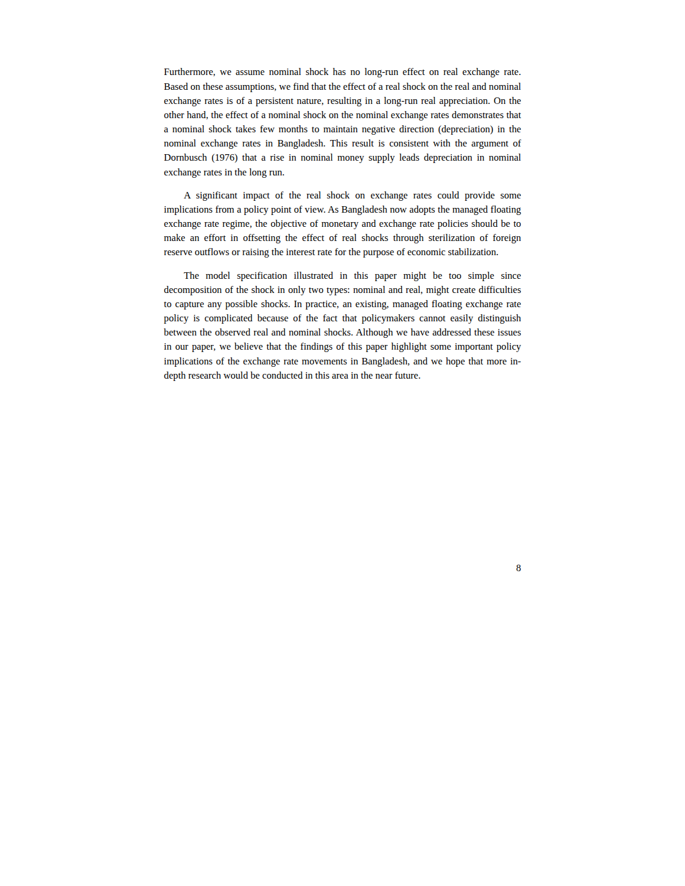Furthermore, we assume nominal shock has no long-run effect on real exchange rate. Based on these assumptions, we find that the effect of a real shock on the real and nominal exchange rates is of a persistent nature, resulting in a long-run real appreciation. On the other hand, the effect of a nominal shock on the nominal exchange rates demonstrates that a nominal shock takes few months to maintain negative direction (depreciation) in the nominal exchange rates in Bangladesh. This result is consistent with the argument of Dornbusch (1976) that a rise in nominal money supply leads depreciation in nominal exchange rates in the long run.
A significant impact of the real shock on exchange rates could provide some implications from a policy point of view. As Bangladesh now adopts the managed floating exchange rate regime, the objective of monetary and exchange rate policies should be to make an effort in offsetting the effect of real shocks through sterilization of foreign reserve outflows or raising the interest rate for the purpose of economic stabilization.
The model specification illustrated in this paper might be too simple since decomposition of the shock in only two types: nominal and real, might create difficulties to capture any possible shocks. In practice, an existing, managed floating exchange rate policy is complicated because of the fact that policymakers cannot easily distinguish between the observed real and nominal shocks. Although we have addressed these issues in our paper, we believe that the findings of this paper highlight some important policy implications of the exchange rate movements in Bangladesh, and we hope that more in-depth research would be conducted in this area in the near future.
8